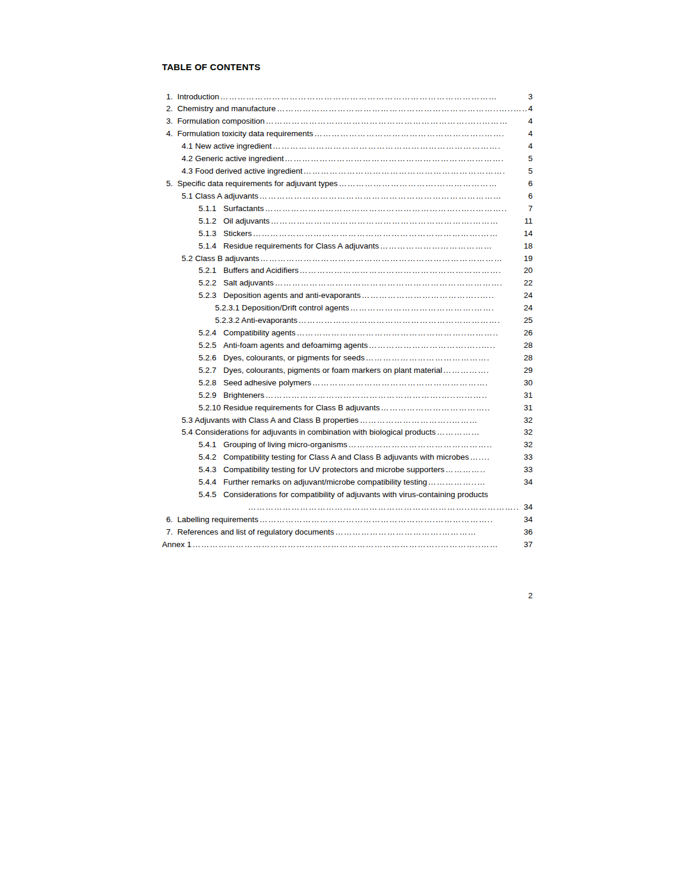TABLE OF CONTENTS
1. Introduction …………………………………………………………………………………… 3
2. Chemistry and manufacture …………………………………………………………………..…..……. 4
3. Formulation composition …………………………………………………………….…..……… 4
4. Formulation toxicity data requirements …………………………………………………..……. 4
4.1 New active ingredient ……………………………………………………………………. 4
4.2 Generic active ingredient …………………………………………………………………. 5
4.3 Food derived active ingredient ……………………………………………………………. 5
5. Specific data requirements for adjuvant types …………………………….………………… 6
5.1 Class A adjuvants ………………………………………………………………………… 6
5.1.1 Surfactants …………………………………………………………..…..……….. 7
5.1.2 Oil adjuvants …………………………………………………………….……… 11
5.1.3 Stickers …………………………………………………………………….…… 14
5.1.4 Residue requirements for Class A adjuvants ………………………………… 18
5.2 Class B adjuvants ………………………………………………………………………… 19
5.2.1 Buffers and Acidifiers ……………………………………………………………. 20
5.2.2 Salt adjuvants ……………………………………………………………………. 22
5.2.3 Deposition agents and anti-evaporants …………………………………..….. 24
5.2.3.1 Deposition/Drift control agents …………………………………….……. 24
5.2.3.2 Anti-evaporants ……………………………………………………………. 25
5.2.4 Compatibility agents …………………………………………………..……….. 26
5.2.5 Anti-foam agents and defoamimg agents …………………………….…..….. 28
5.2.6 Dyes, colourants, or pigments for seeds ……………………………………. 28
5.2.7 Dyes, colourants, pigments or foam markers on plant material ……………. 29
5.2.8 Seed adhesive polymers ……………………………………………………. 30
5.2.9 Brighteners …………………………………………………….…..……….. 31
5.2.10 Residue requirements for Class B adjuvants ……………………………….. 31
5.3 Adjuvants with Class A and Class B properties …………………………..……… 32
5.4 Considerations for adjuvants in combination with biological products …………… 32
5.4.1 Grouping of living micro-organisms ………………………………………….. 32
5.4.2 Compatibility testing for Class A and Class B adjuvants with microbes ….... 33
5.4.3 Compatibility testing for UV protectors and microbe supporters ………….. 33
5.4.4 Further remarks on adjuvant/microbe compatibility testing ……………..… 34
5.4.5 Considerations for compatibility of adjuvants with virus-containing products
…………………………………………………………………..…………….. 34
6. Labelling requirements …………………………………………………….……………….. 34
7. References and list of regulatory documents ……………………………….………… 36
Annex 1 …………………………………………………………………………..…………..…… 37
2